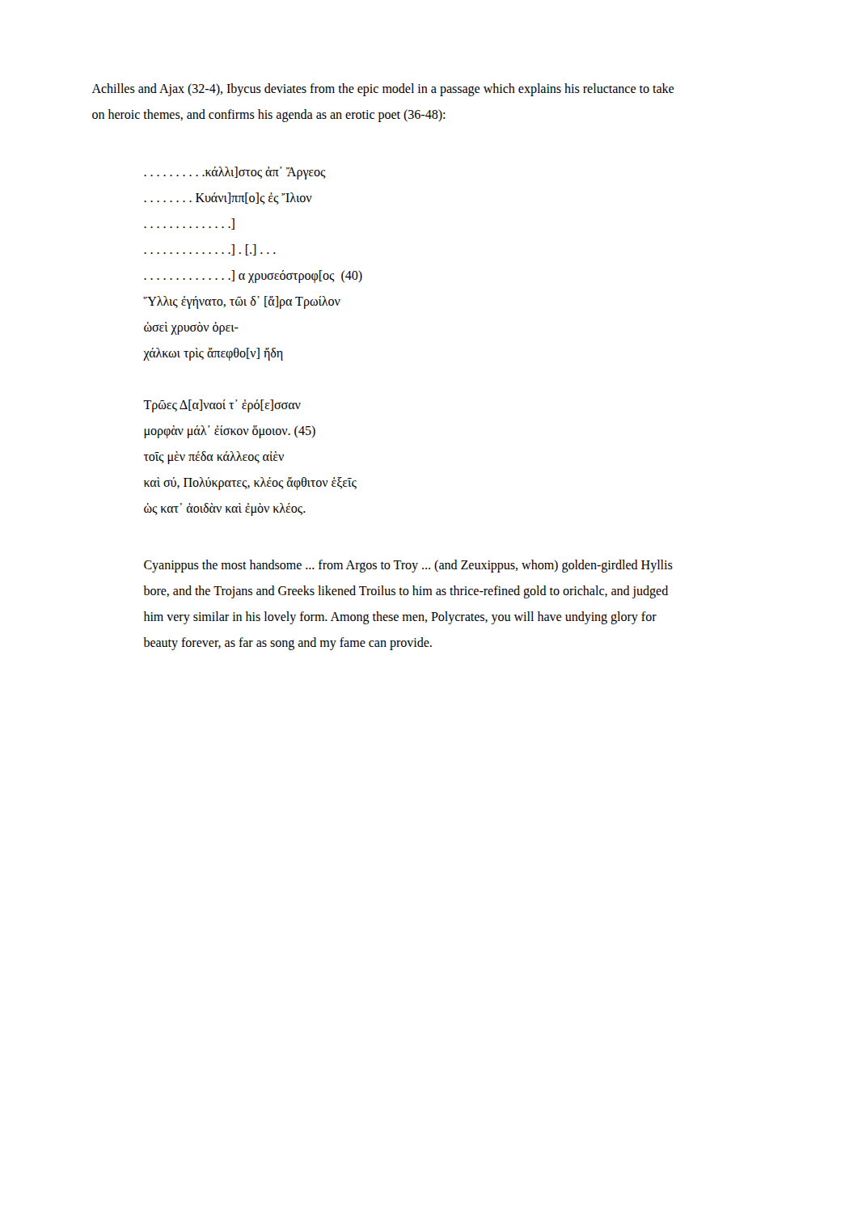Achilles and Ajax (32-4), Ibycus deviates from the epic model in a passage which explains his reluctance to take on heroic themes, and confirms his agenda as an erotic poet (36-48):
. . . . . . . . . .κάλλι]στος ἀπ᾽ Ἄργεος
. . . . . . . . Κυάνι]ππ[ο]ς ἐς Ἴλιον
. . . . . . . . . . . . . .]
. . . . . . . . . . . . . .] . [.] . . .
. . . . . . . . . . . . . .] α χρυσεόστροφ[ος (40)
Ὕλλις ἐγήνατο, τῶι δ᾽ [ἄ]ρα Τρωίλον
ὡσεὶ χρυσὸν ὀρει-
χάλκωι τρὶς ἄπεφθο[ν] ἤδη
Τρῶες Δ[α]ναοί τ᾽ ἐρό[ε]σσαν
μορφὰν μάλ᾽ ἐίσκον ὅμοιον. (45)
τοῖς μὲν πέδα κάλλεος αἰὲν
καὶ σύ, Πολύκρατες, κλέος ἄφθιτον ἑξεῖς
ὡς κατ᾽ ἀοιδὰν καὶ ἐμὸν κλέος.
Cyanippus the most handsome ... from Argos to Troy ... (and Zeuxippus, whom) golden-girdled Hyllis bore, and the Trojans and Greeks likened Troilus to him as thrice-refined gold to orichalc, and judged him very similar in his lovely form. Among these men, Polycrates, you will have undying glory for beauty forever, as far as song and my fame can provide.